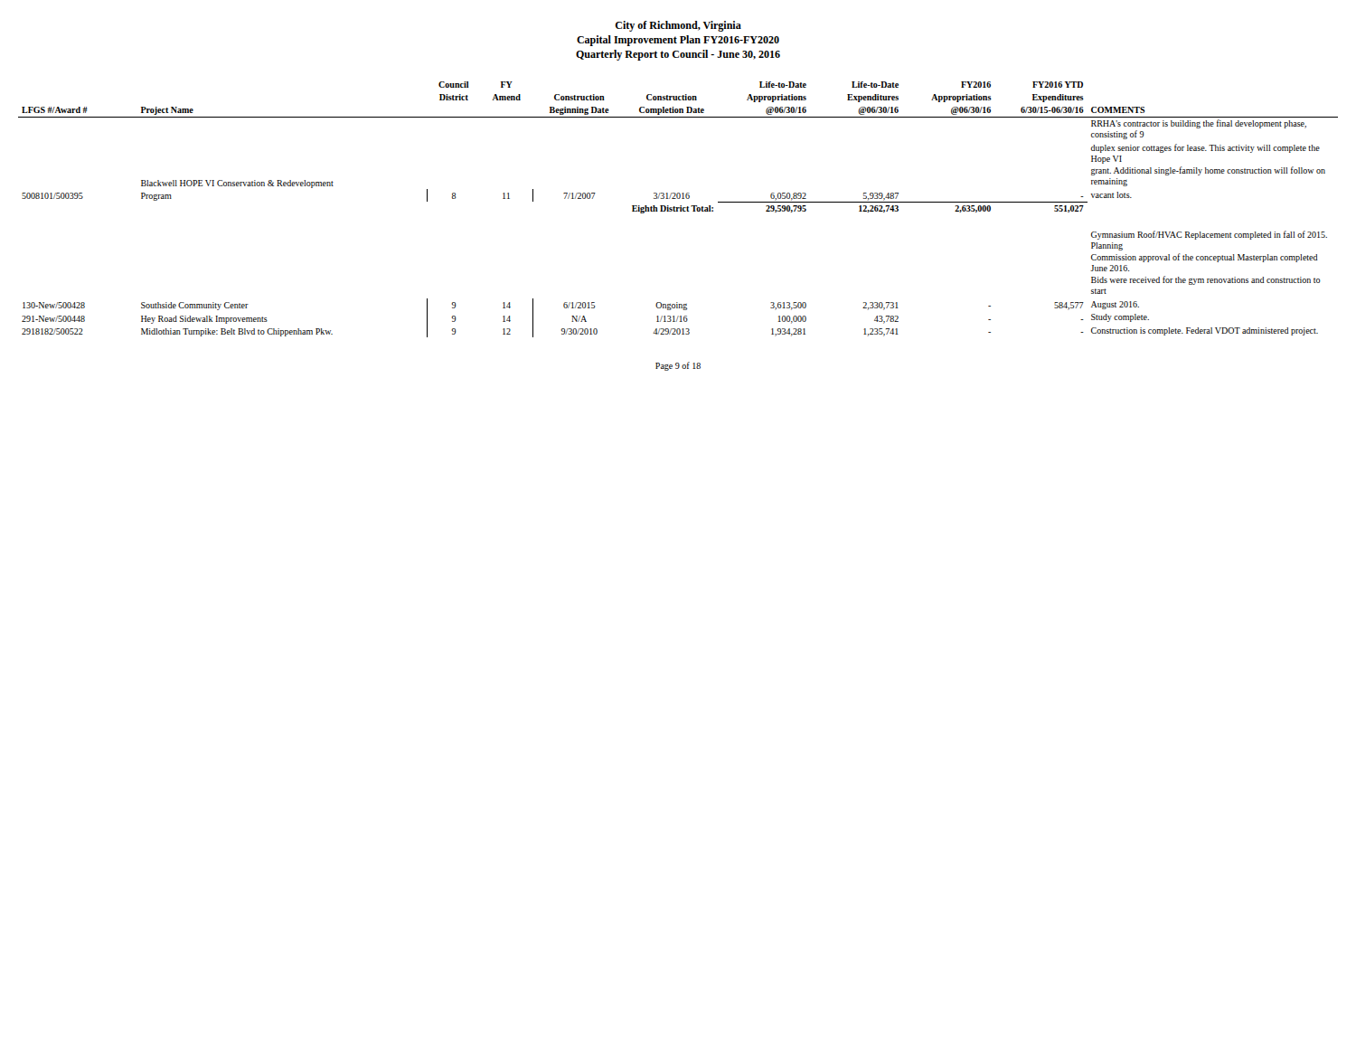City of Richmond, Virginia
Capital Improvement Plan FY2016-FY2020
Quarterly Report to Council - June 30, 2016
| | | Council | FY | | | Life-to-Date | Life-to-Date | FY2016 | FY2016 YTD | |
| --- | --- | --- | --- | --- | --- | --- | --- | --- | --- | --- |
| | | District | Amend | Construction | Construction | Appropriations | Expenditures | Appropriations | Expenditures | |
| LFGS #/Award # | Project Name | | | Beginning Date | Completion Date | @06/30/16 | @06/30/16 | @06/30/16 | 6/30/15-06/30/16 | COMMENTS |
| | RRHA's contractor is building the final development phase, consisting of 9 |
| | Blackwell HOPE VI Conservation & Redevelopment | | duplex senior cottages for lease. This activity will complete the Hope VI grant. Additional single-family home construction will follow on remaining |
| 5008101/500395 | Program | 8 | 11 | 7/1/2007 | 3/31/2016 | 6,050,892 | 5,939,487 | | - | vacant lots. |
| Eighth District Total: | 29,590,795 | 12,262,743 | 2,635,000 | 551,027 | |
| | Gymnasium Roof/HVAC Replacement completed in fall of 2015. Planning Commission approval of the conceptual Masterplan completed June 2016. Bids were received for the gym renovations and construction to start |
| 130-New/500428 | Southside Community Center | 9 | 14 | 6/1/2015 | Ongoing | 3,613,500 | 2,330,731 | - | 584,577 | August 2016. |
| 291-New/500448 | Hey Road Sidewalk Improvements | 9 | 14 | N/A | 1/131/16 | 100,000 | 43,782 | - | - | Study complete. |
| 2918182/500522 | Midlothian Turnpike: Belt Blvd to Chippenham Pkw. | 9 | 12 | 9/30/2010 | 4/29/2013 | 1,934,281 | 1,235,741 | - | - | Construction is complete. Federal VDOT administered project. |
Page 9 of 18